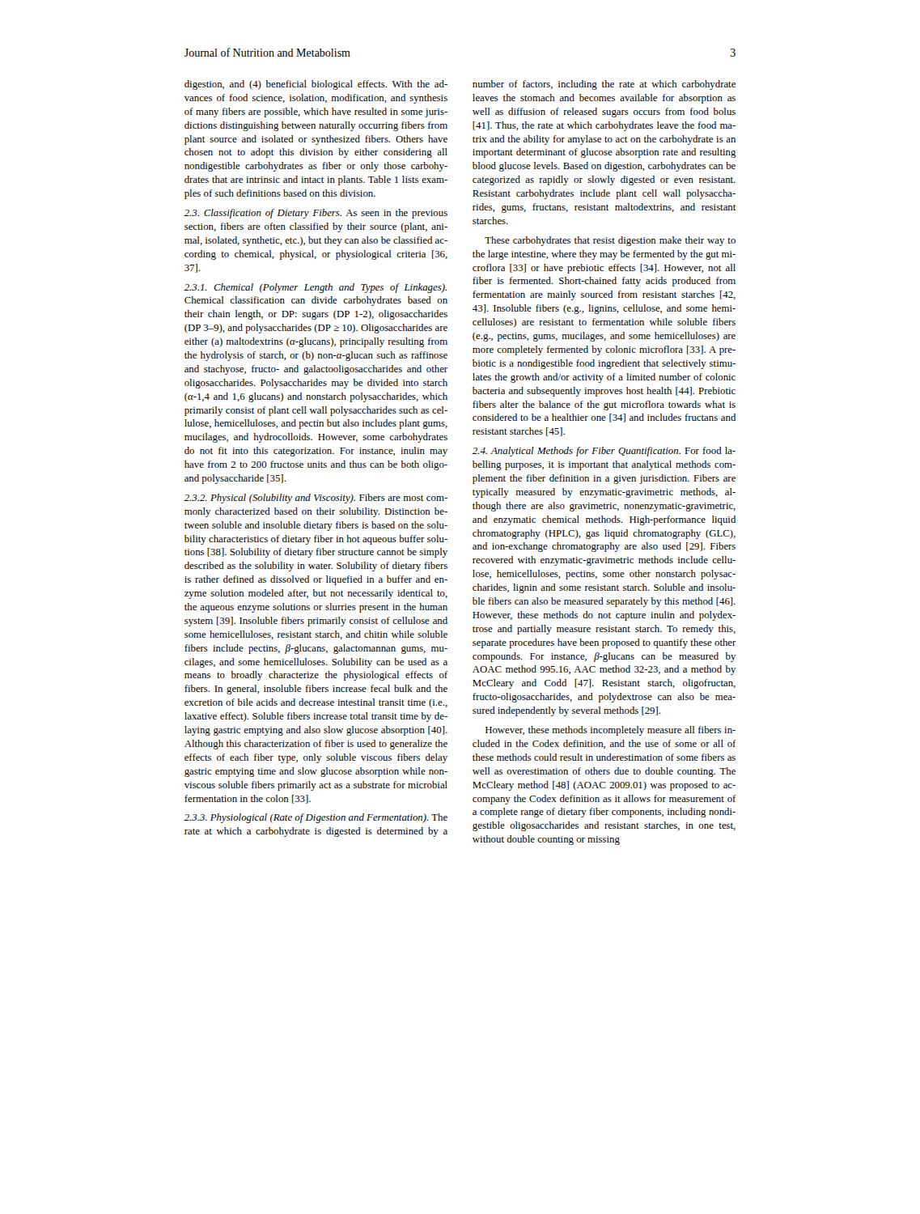Journal of Nutrition and Metabolism 3
digestion, and (4) beneficial biological effects. With the advances of food science, isolation, modification, and synthesis of many fibers are possible, which have resulted in some jurisdictions distinguishing between naturally occurring fibers from plant source and isolated or synthesized fibers. Others have chosen not to adopt this division by either considering all nondigestible carbohydrates as fiber or only those carbohydrates that are intrinsic and intact in plants. Table 1 lists examples of such definitions based on this division.
2.3. Classification of Dietary Fibers. As seen in the previous section, fibers are often classified by their source (plant, animal, isolated, synthetic, etc.), but they can also be classified according to chemical, physical, or physiological criteria [36, 37].
2.3.1. Chemical (Polymer Length and Types of Linkages). Chemical classification can divide carbohydrates based on their chain length, or DP: sugars (DP 1-2), oligosaccharides (DP 3–9), and polysaccharides (DP ≥ 10). Oligosaccharides are either (a) maltodextrins (α-glucans), principally resulting from the hydrolysis of starch, or (b) non-α-glucan such as raffinose and stachyose, fructo- and galactooligosaccharides and other oligosaccharides. Polysaccharides may be divided into starch (α-1,4 and 1,6 glucans) and nonstarch polysaccharides, which primarily consist of plant cell wall polysaccharides such as cellulose, hemicelluloses, and pectin but also includes plant gums, mucilages, and hydrocolloids. However, some carbohydrates do not fit into this categorization. For instance, inulin may have from 2 to 200 fructose units and thus can be both oligo- and polysaccharide [35].
2.3.2. Physical (Solubility and Viscosity). Fibers are most commonly characterized based on their solubility. Distinction between soluble and insoluble dietary fibers is based on the solubility characteristics of dietary fiber in hot aqueous buffer solutions [38]. Solubility of dietary fiber structure cannot be simply described as the solubility in water. Solubility of dietary fibers is rather defined as dissolved or liquefied in a buffer and enzyme solution modeled after, but not necessarily identical to, the aqueous enzyme solutions or slurries present in the human system [39]. Insoluble fibers primarily consist of cellulose and some hemicelluloses, resistant starch, and chitin while soluble fibers include pectins, β-glucans, galactomannan gums, mucilages, and some hemicelluloses. Solubility can be used as a means to broadly characterize the physiological effects of fibers. In general, insoluble fibers increase fecal bulk and the excretion of bile acids and decrease intestinal transit time (i.e., laxative effect). Soluble fibers increase total transit time by delaying gastric emptying and also slow glucose absorption [40]. Although this characterization of fiber is used to generalize the effects of each fiber type, only soluble viscous fibers delay gastric emptying time and slow glucose absorption while nonviscous soluble fibers primarily act as a substrate for microbial fermentation in the colon [33].
2.3.3. Physiological (Rate of Digestion and Fermentation). The rate at which a carbohydrate is digested is determined by a number of factors, including the rate at which carbohydrate leaves the stomach and becomes available for absorption as well as diffusion of released sugars occurs from food bolus [41]. Thus, the rate at which carbohydrates leave the food matrix and the ability for amylase to act on the carbohydrate is an important determinant of glucose absorption rate and resulting blood glucose levels. Based on digestion, carbohydrates can be categorized as rapidly or slowly digested or even resistant. Resistant carbohydrates include plant cell wall polysaccharides, gums, fructans, resistant maltodextrins, and resistant starches.
These carbohydrates that resist digestion make their way to the large intestine, where they may be fermented by the gut microflora [33] or have prebiotic effects [34]. However, not all fiber is fermented. Short-chained fatty acids produced from fermentation are mainly sourced from resistant starches [42, 43]. Insoluble fibers (e.g., lignins, cellulose, and some hemicelluloses) are resistant to fermentation while soluble fibers (e.g., pectins, gums, mucilages, and some hemicelluloses) are more completely fermented by colonic microflora [33]. A prebiotic is a nondigestible food ingredient that selectively stimulates the growth and/or activity of a limited number of colonic bacteria and subsequently improves host health [44]. Prebiotic fibers alter the balance of the gut microflora towards what is considered to be a healthier one [34] and includes fructans and resistant starches [45].
2.4. Analytical Methods for Fiber Quantification. For food labelling purposes, it is important that analytical methods complement the fiber definition in a given jurisdiction. Fibers are typically measured by enzymatic-gravimetric methods, although there are also gravimetric, nonenzymatic-gravimetric, and enzymatic chemical methods. High-performance liquid chromatography (HPLC), gas liquid chromatography (GLC), and ion-exchange chromatography are also used [29]. Fibers recovered with enzymatic-gravimetric methods include cellulose, hemicelluloses, pectins, some other nonstarch polysaccharides, lignin and some resistant starch. Soluble and insoluble fibers can also be measured separately by this method [46]. However, these methods do not capture inulin and polydextrose and partially measure resistant starch. To remedy this, separate procedures have been proposed to quantify these other compounds. For instance, β-glucans can be measured by AOAC method 995.16, AAC method 32-23, and a method by McCleary and Codd [47]. Resistant starch, oligofructan, fructo-oligosaccharides, and polydextrose can also be measured independently by several methods [29].
However, these methods incompletely measure all fibers included in the Codex definition, and the use of some or all of these methods could result in underestimation of some fibers as well as overestimation of others due to double counting. The McCleary method [48] (AOAC 2009.01) was proposed to accompany the Codex definition as it allows for measurement of a complete range of dietary fiber components, including nondigestible oligosaccharides and resistant starches, in one test, without double counting or missing